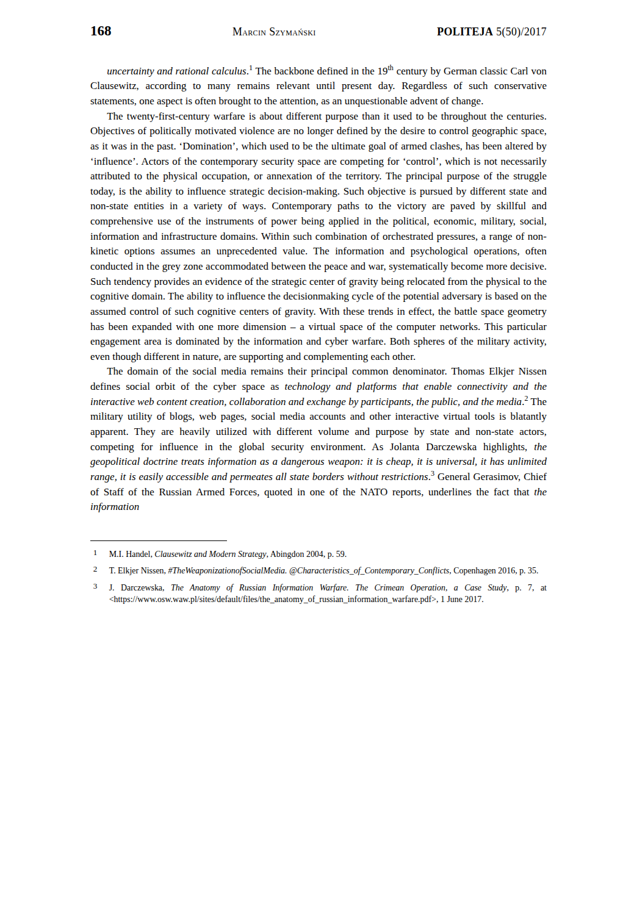168 Marcin Szymański POLITEJA 5(50)/2017
uncertainty and rational calculus.1 The backbone defined in the 19th century by German classic Carl von Clausewitz, according to many remains relevant until present day. Regardless of such conservative statements, one aspect is often brought to the attention, as an unquestionable advent of change.
The twenty-first-century warfare is about different purpose than it used to be throughout the centuries. Objectives of politically motivated violence are no longer defined by the desire to control geographic space, as it was in the past. ‘Domination’, which used to be the ultimate goal of armed clashes, has been altered by ‘influence’. Actors of the contemporary security space are competing for ‘control’, which is not necessarily attributed to the physical occupation, or annexation of the territory. The principal purpose of the struggle today, is the ability to influence strategic decision-making. Such objective is pursued by different state and non-state entities in a variety of ways. Contemporary paths to the victory are paved by skillful and comprehensive use of the instruments of power being applied in the political, economic, military, social, information and infrastructure domains. Within such combination of orchestrated pressures, a range of non-kinetic options assumes an unprecedented value. The information and psychological operations, often conducted in the grey zone accommodated between the peace and war, systematically become more decisive. Such tendency provides an evidence of the strategic center of gravity being relocated from the physical to the cognitive domain. The ability to influence the decisionmaking cycle of the potential adversary is based on the assumed control of such cognitive centers of gravity. With these trends in effect, the battle space geometry has been expanded with one more dimension – a virtual space of the computer networks. This particular engagement area is dominated by the information and cyber warfare. Both spheres of the military activity, even though different in nature, are supporting and complementing each other.
The domain of the social media remains their principal common denominator. Thomas Elkjer Nissen defines social orbit of the cyber space as technology and platforms that enable connectivity and the interactive web content creation, collaboration and exchange by participants, the public, and the media.2 The military utility of blogs, web pages, social media accounts and other interactive virtual tools is blatantly apparent. They are heavily utilized with different volume and purpose by state and non-state actors, competing for influence in the global security environment. As Jolanta Darczewska highlights, the geopolitical doctrine treats information as a dangerous weapon: it is cheap, it is universal, it has unlimited range, it is easily accessible and permeates all state borders without restrictions.3 General Gerasimov, Chief of Staff of the Russian Armed Forces, quoted in one of the NATO reports, underlines the fact that the information
M.I. Handel, Clausewitz and Modern Strategy, Abingdon 2004, p. 59.
T. Elkjer Nissen, #TheWeaponizationofSocialMedia. @Characteristics_of_Contemporary_Conflicts, Copenhagen 2016, p. 35.
J. Darczewska, The Anatomy of Russian Information Warfare. The Crimean Operation, a Case Study, p. 7, at <https://www.osw.waw.pl/sites/default/files/the_anatomy_of_russian_information_warfare.pdf>, 1 June 2017.